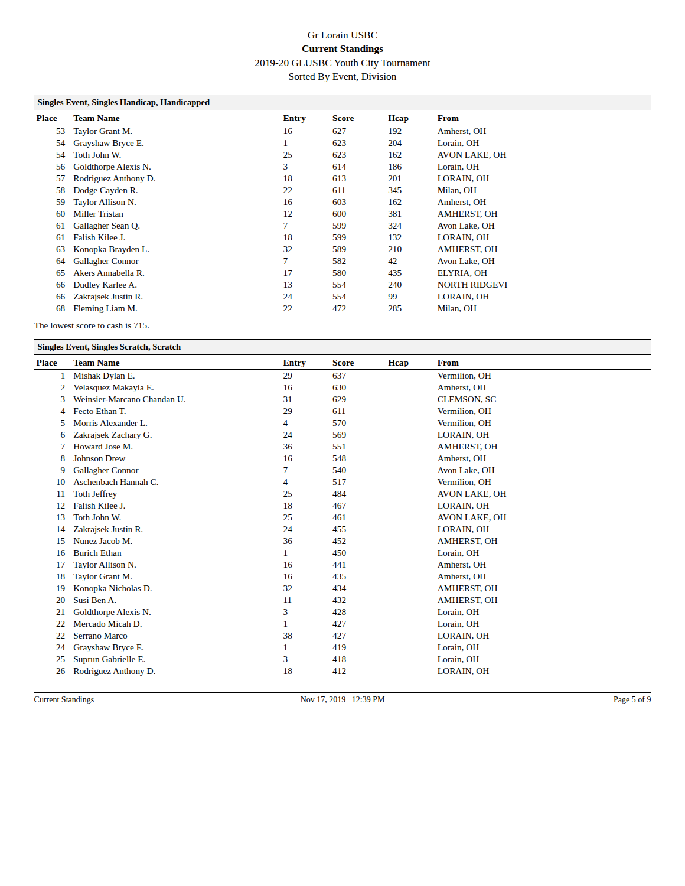Gr Lorain USBC
Current Standings
2019-20 GLUSBC Youth City Tournament
Sorted By Event, Division
Singles Event, Singles Handicap, Handicapped
| Place | Team Name | Entry | Score | Hcap | From |
| --- | --- | --- | --- | --- | --- |
| 53 | Taylor Grant M. | 16 | 627 | 192 | Amherst, OH |
| 54 | Grayshaw Bryce E. | 1 | 623 | 204 | Lorain, OH |
| 54 | Toth John W. | 25 | 623 | 162 | AVON LAKE, OH |
| 56 | Goldthorpe Alexis N. | 3 | 614 | 186 | Lorain, OH |
| 57 | Rodriguez Anthony D. | 18 | 613 | 201 | LORAIN, OH |
| 58 | Dodge Cayden R. | 22 | 611 | 345 | Milan, OH |
| 59 | Taylor Allison N. | 16 | 603 | 162 | Amherst, OH |
| 60 | Miller Tristan | 12 | 600 | 381 | AMHERST, OH |
| 61 | Gallagher Sean Q. | 7 | 599 | 324 | Avon Lake, OH |
| 61 | Falish Kilee J. | 18 | 599 | 132 | LORAIN, OH |
| 63 | Konopka Brayden L. | 32 | 589 | 210 | AMHERST, OH |
| 64 | Gallagher Connor | 7 | 582 | 42 | Avon Lake, OH |
| 65 | Akers Annabella R. | 17 | 580 | 435 | ELYRIA, OH |
| 66 | Dudley Karlee A. | 13 | 554 | 240 | NORTH RIDGEVI |
| 66 | Zakrajsek Justin R. | 24 | 554 | 99 | LORAIN, OH |
| 68 | Fleming Liam M. | 22 | 472 | 285 | Milan, OH |
The lowest score to cash is 715.
Singles Event, Singles Scratch, Scratch
| Place | Team Name | Entry | Score | Hcap | From |
| --- | --- | --- | --- | --- | --- |
| 1 | Mishak Dylan E. | 29 | 637 | | Vermilion, OH |
| 2 | Velasquez Makayla E. | 16 | 630 | | Amherst, OH |
| 3 | Weinsier-Marcano Chandan U. | 31 | 629 | | CLEMSON, SC |
| 4 | Fecto Ethan T. | 29 | 611 | | Vermilion, OH |
| 5 | Morris Alexander L. | 4 | 570 | | Vermilion, OH |
| 6 | Zakrajsek Zachary G. | 24 | 569 | | LORAIN, OH |
| 7 | Howard Jose M. | 36 | 551 | | AMHERST, OH |
| 8 | Johnson Drew | 16 | 548 | | Amherst, OH |
| 9 | Gallagher Connor | 7 | 540 | | Avon Lake, OH |
| 10 | Aschenbach Hannah C. | 4 | 517 | | Vermilion, OH |
| 11 | Toth Jeffrey | 25 | 484 | | AVON LAKE, OH |
| 12 | Falish Kilee J. | 18 | 467 | | LORAIN, OH |
| 13 | Toth John W. | 25 | 461 | | AVON LAKE, OH |
| 14 | Zakrajsek Justin R. | 24 | 455 | | LORAIN, OH |
| 15 | Nunez Jacob M. | 36 | 452 | | AMHERST, OH |
| 16 | Burich Ethan | 1 | 450 | | Lorain, OH |
| 17 | Taylor Allison N. | 16 | 441 | | Amherst, OH |
| 18 | Taylor Grant M. | 16 | 435 | | Amherst, OH |
| 19 | Konopka Nicholas D. | 32 | 434 | | AMHERST, OH |
| 20 | Susi Ben A. | 11 | 432 | | AMHERST, OH |
| 21 | Goldthorpe Alexis N. | 3 | 428 | | Lorain, OH |
| 22 | Mercado Micah D. | 1 | 427 | | Lorain, OH |
| 22 | Serrano Marco | 38 | 427 | | LORAIN, OH |
| 24 | Grayshaw Bryce E. | 1 | 419 | | Lorain, OH |
| 25 | Suprun Gabrielle E. | 3 | 418 | | Lorain, OH |
| 26 | Rodriguez Anthony D. | 18 | 412 | | LORAIN, OH |
Current Standings
Nov 17, 2019 12:39 PM
Page 5 of 9